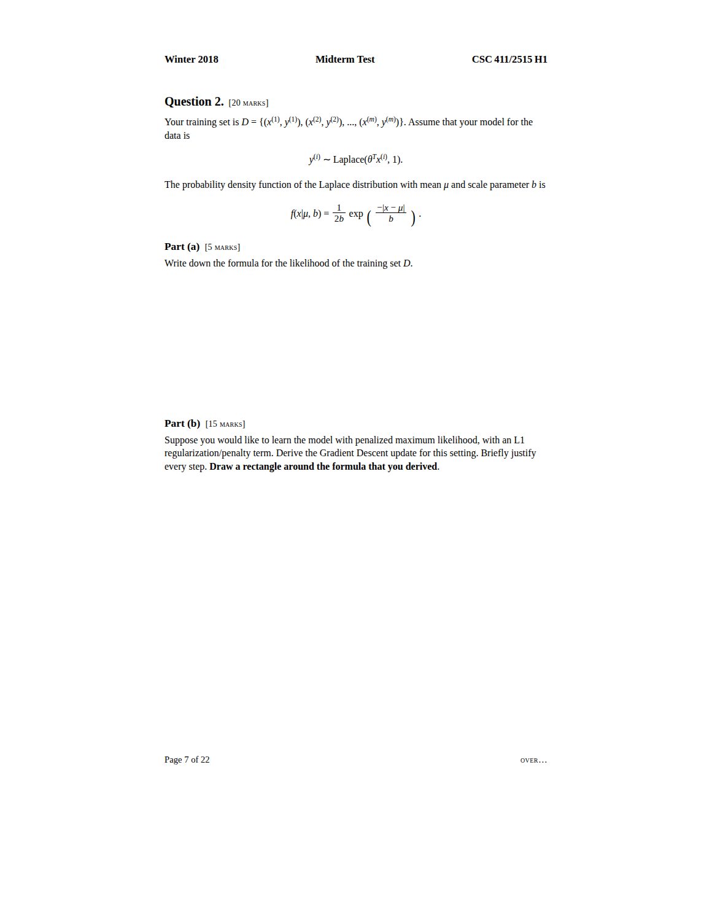Winter 2018
Midterm Test
CSC 411/2515 H1
Question 2.
[20 marks]
Your training set is D = {(x(1), y(1)), (x(2), y(2)), ..., (x(m), y(m))}. Assume that your model for the data is
y(i) ∼ Laplace(θTx(i), 1).
The probability density function of the Laplace distribution with mean μ and scale parameter b is
f(x|μ, b) = 12b exp ( −|x − μ|b ) .
Part (a)[5 marks]
Write down the formula for the likelihood of the training set D.
Part (b)[15 marks]
Suppose you would like to learn the model with penalized maximum likelihood, with an L1 regularization/penalty term. Derive the Gradient Descent update for this setting. Briefly justify every step. Draw a rectangle around the formula that you derived.
Page 7 of 22
over…